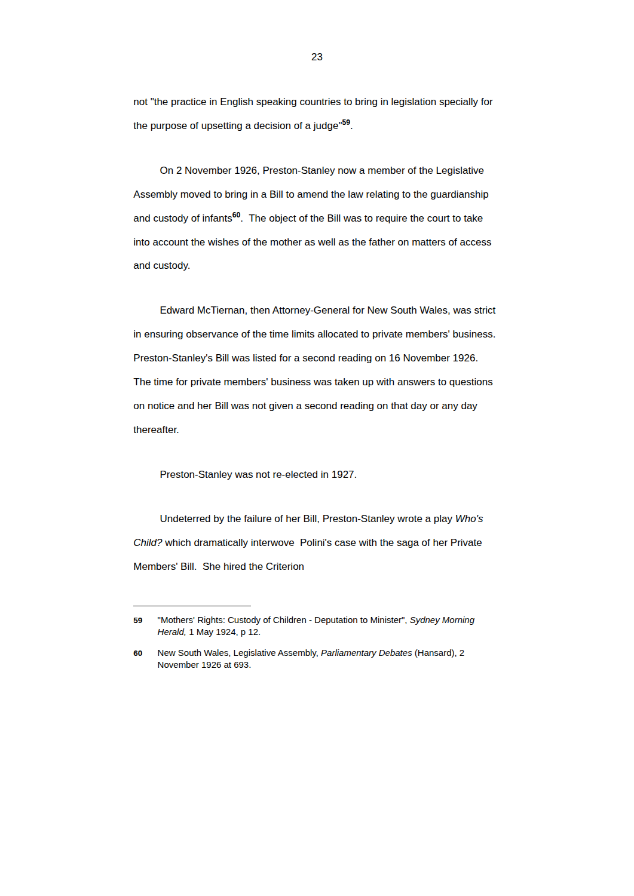23
not "the practice in English speaking countries to bring in legislation specially for the purpose of upsetting a decision of a judge"59.
On 2 November 1926, Preston-Stanley now a member of the Legislative Assembly moved to bring in a Bill to amend the law relating to the guardianship and custody of infants60. The object of the Bill was to require the court to take into account the wishes of the mother as well as the father on matters of access and custody.
Edward McTiernan, then Attorney-General for New South Wales, was strict in ensuring observance of the time limits allocated to private members' business. Preston-Stanley's Bill was listed for a second reading on 16 November 1926. The time for private members' business was taken up with answers to questions on notice and her Bill was not given a second reading on that day or any day thereafter.
Preston-Stanley was not re-elected in 1927.
Undeterred by the failure of her Bill, Preston-Stanley wrote a play Who's Child? which dramatically interwove Polini's case with the saga of her Private Members' Bill. She hired the Criterion
59
"Mothers' Rights: Custody of Children - Deputation to Minister", Sydney Morning Herald, 1 May 1924, p 12.
60
New South Wales, Legislative Assembly, Parliamentary Debates (Hansard), 2 November 1926 at 693.